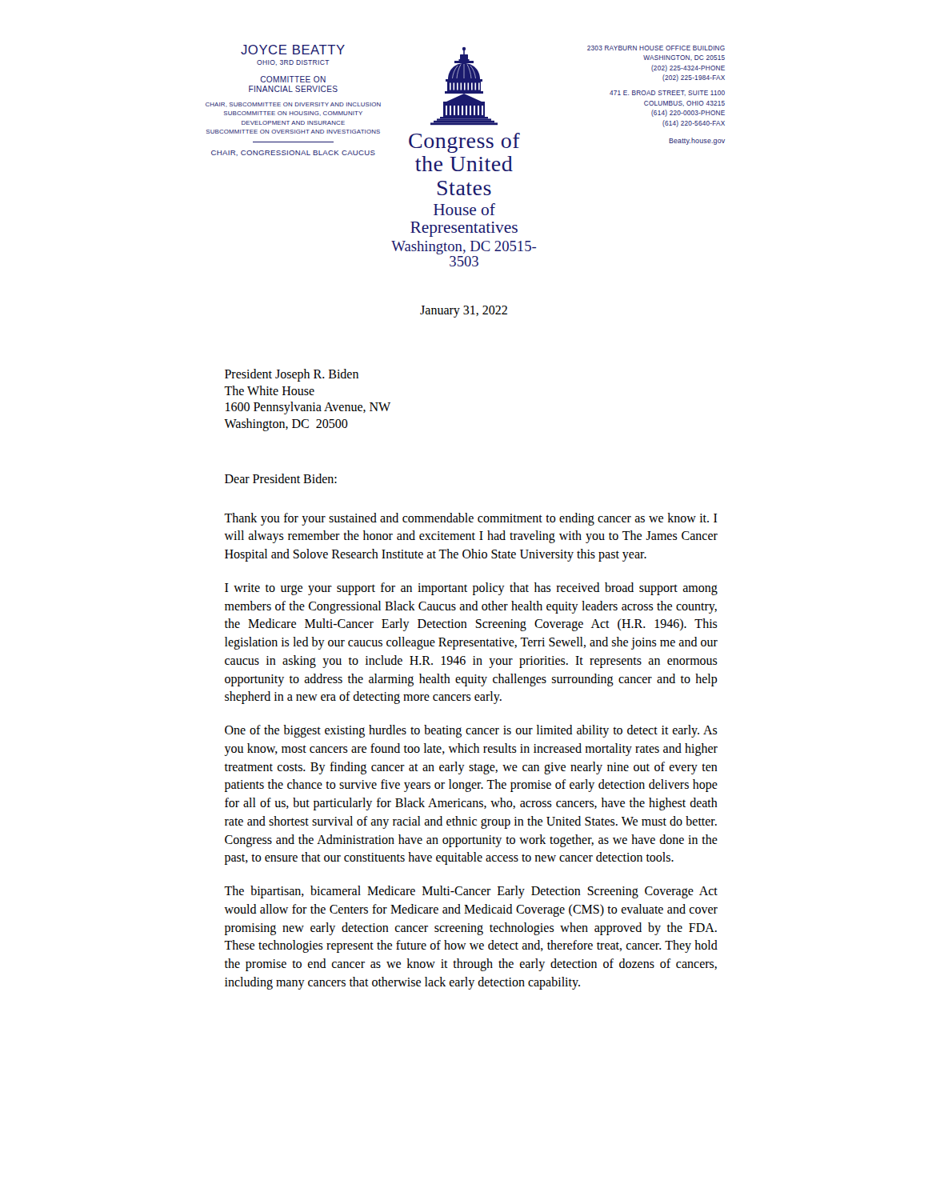JOYCE BEATTY
OHIO, 3RD DISTRICT
COMMITTEE ON
FINANCIAL SERVICES
CHAIR, SUBCOMMITTEE ON DIVERSITY AND INCLUSION
SUBCOMMITTEE ON HOUSING, COMMUNITY
DEVELOPMENT AND INSURANCE
SUBCOMMITTEE ON OVERSIGHT AND INVESTIGATIONS
CHAIR, CONGRESSIONAL BLACK CAUCUS
Congress of the United States
House of Representatives
Washington, DC 20515-3503
2303 RAYBURN HOUSE OFFICE BUILDING
WASHINGTON, DC 20515
(202) 225-4324-PHONE
(202) 225-1984-FAX
471 E. BROAD STREET, SUITE 1100
COLUMBUS, OHIO 43215
(614) 220-0003-PHONE
(614) 220-5640-FAX
Beatty.house.gov
January 31, 2022
President Joseph R. Biden
The White House
1600 Pennsylvania Avenue, NW
Washington, DC 20500
Dear President Biden:
Thank you for your sustained and commendable commitment to ending cancer as we know it. I will always remember the honor and excitement I had traveling with you to The James Cancer Hospital and Solove Research Institute at The Ohio State University this past year.
I write to urge your support for an important policy that has received broad support among members of the Congressional Black Caucus and other health equity leaders across the country, the Medicare Multi-Cancer Early Detection Screening Coverage Act (H.R. 1946). This legislation is led by our caucus colleague Representative, Terri Sewell, and she joins me and our caucus in asking you to include H.R. 1946 in your priorities. It represents an enormous opportunity to address the alarming health equity challenges surrounding cancer and to help shepherd in a new era of detecting more cancers early.
One of the biggest existing hurdles to beating cancer is our limited ability to detect it early. As you know, most cancers are found too late, which results in increased mortality rates and higher treatment costs. By finding cancer at an early stage, we can give nearly nine out of every ten patients the chance to survive five years or longer. The promise of early detection delivers hope for all of us, but particularly for Black Americans, who, across cancers, have the highest death rate and shortest survival of any racial and ethnic group in the United States. We must do better. Congress and the Administration have an opportunity to work together, as we have done in the past, to ensure that our constituents have equitable access to new cancer detection tools.
The bipartisan, bicameral Medicare Multi-Cancer Early Detection Screening Coverage Act would allow for the Centers for Medicare and Medicaid Coverage (CMS) to evaluate and cover promising new early detection cancer screening technologies when approved by the FDA. These technologies represent the future of how we detect and, therefore treat, cancer. They hold the promise to end cancer as we know it through the early detection of dozens of cancers, including many cancers that otherwise lack early detection capability.